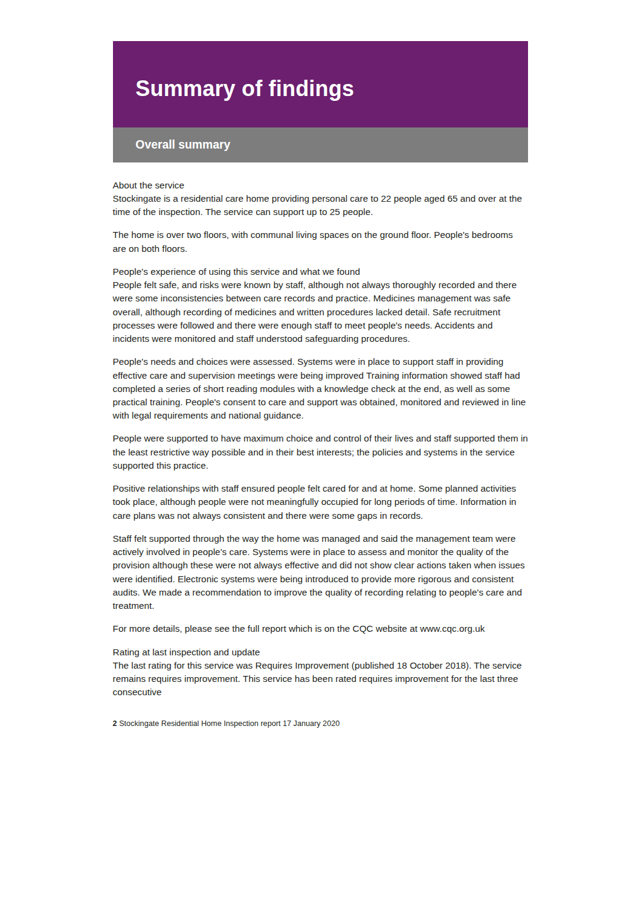Summary of findings
Overall summary
About the service
Stockingate is a residential care home providing personal care to 22 people aged 65 and over at the time of the inspection. The service can support up to 25 people.
The home is over two floors, with communal living spaces on the ground floor. People's bedrooms are on both floors.
People's experience of using this service and what we found
People felt safe, and risks were known by staff, although not always thoroughly recorded and there were some inconsistencies between care records and practice. Medicines management was safe overall, although recording of medicines and written procedures lacked detail. Safe recruitment processes were followed and there were enough staff to meet people's needs. Accidents and incidents were monitored and staff understood safeguarding procedures.
People's needs and choices were assessed. Systems were in place to support staff in providing effective care and supervision meetings were being improved Training information showed staff had completed a series of short reading modules with a knowledge check at the end, as well as some practical training. People's consent to care and support was obtained, monitored and reviewed in line with legal requirements and national guidance.
People were supported to have maximum choice and control of their lives and staff supported them in the least restrictive way possible and in their best interests; the policies and systems in the service supported this practice.
Positive relationships with staff ensured people felt cared for and at home. Some planned activities took place, although people were not meaningfully occupied for long periods of time. Information in care plans was not always consistent and there were some gaps in records.
Staff felt supported through the way the home was managed and said the management team were actively involved in people's care. Systems were in place to assess and monitor the quality of the provision although these were not always effective and did not show clear actions taken when issues were identified. Electronic systems were being introduced to provide more rigorous and consistent audits. We made a recommendation to improve the quality of recording relating to people's care and treatment.
For more details, please see the full report which is on the CQC website at www.cqc.org.uk
Rating at last inspection and update
The last rating for this service was Requires Improvement (published 18 October 2018). The service remains requires improvement. This service has been rated requires improvement for the last three consecutive
2 Stockingate Residential Home Inspection report 17 January 2020